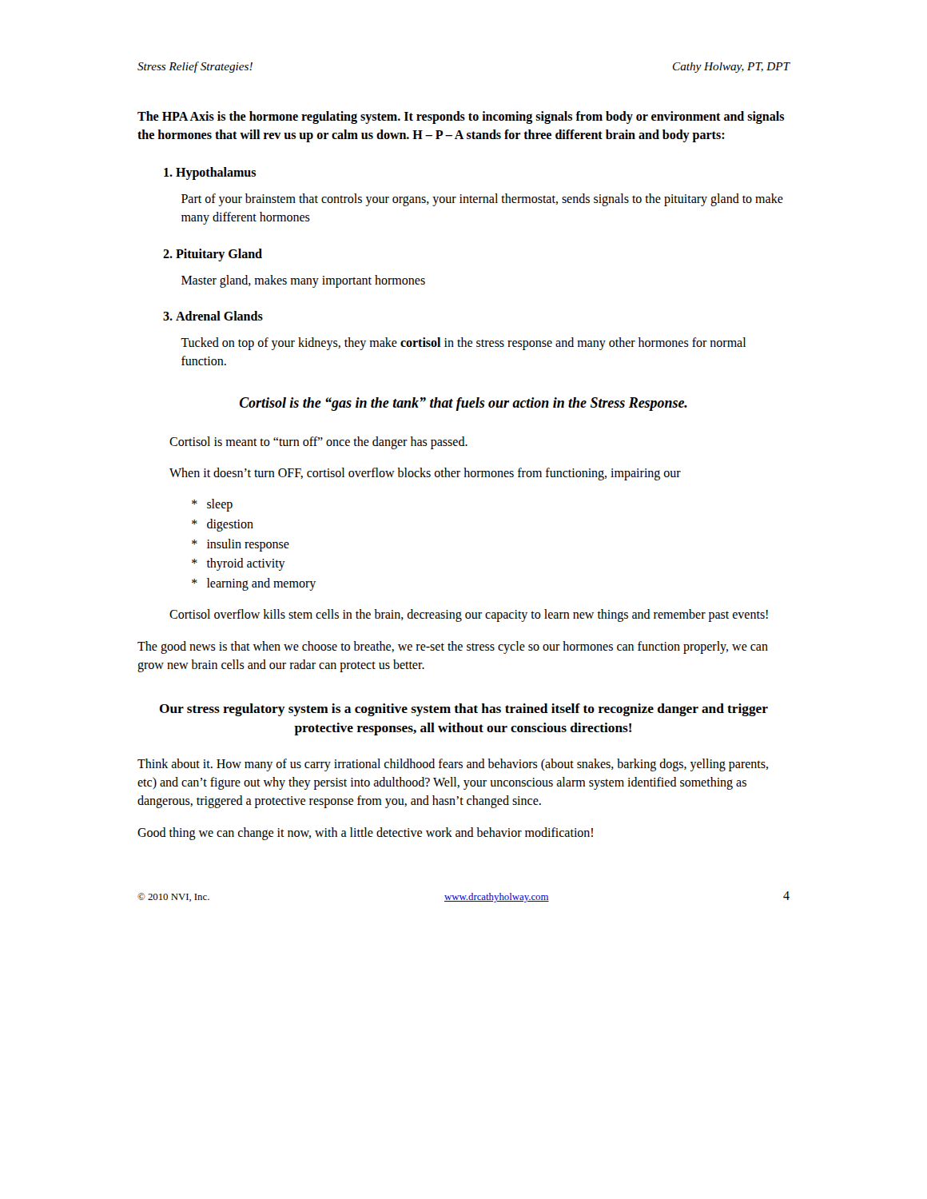Stress Relief Strategies! Cathy Holway, PT, DPT
The HPA Axis is the hormone regulating system. It responds to incoming signals from body or environment and signals the hormones that will rev us up or calm us down. H – P – A stands for three different brain and body parts:
Hypothalamus
Part of your brainstem that controls your organs, your internal thermostat, sends signals to the pituitary gland to make many different hormones
Pituitary Gland
Master gland, makes many important hormones
Adrenal Glands
Tucked on top of your kidneys, they make cortisol in the stress response and many other hormones for normal function.
Cortisol is the “gas in the tank” that fuels our action in the Stress Response.
Cortisol is meant to “turn off” once the danger has passed.
When it doesn’t turn OFF, cortisol overflow blocks other hormones from functioning, impairing our
sleep
digestion
insulin response
thyroid activity
learning and memory
Cortisol overflow kills stem cells in the brain, decreasing our capacity to learn new things and remember past events!
The good news is that when we choose to breathe, we re-set the stress cycle so our hormones can function properly, we can grow new brain cells and our radar can protect us better.
Our stress regulatory system is a cognitive system that has trained itself to recognize danger and trigger protective responses, all without our conscious directions!
Think about it. How many of us carry irrational childhood fears and behaviors (about snakes, barking dogs, yelling parents, etc) and can’t figure out why they persist into adulthood? Well, your unconscious alarm system identified something as dangerous, triggered a protective response from you, and hasn’t changed since.
Good thing we can change it now, with a little detective work and behavior modification!
© 2010 NVI, Inc. www.drcathyholway.com 4